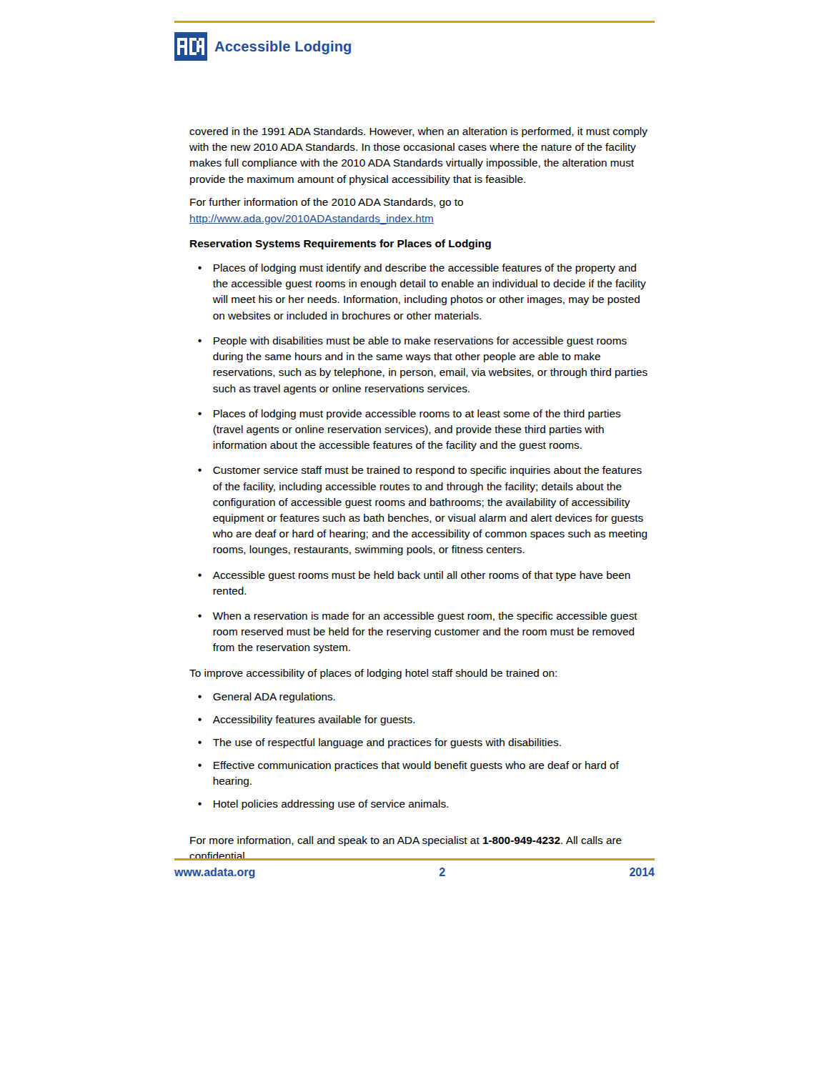Accessible Lodging
covered in the 1991 ADA Standards. However, when an alteration is performed, it must comply with the new 2010 ADA Standards. In those occasional cases where the nature of the facility makes full compliance with the 2010 ADA Standards virtually impossible, the alteration must provide the maximum amount of physical accessibility that is feasible.
For further information of the 2010 ADA Standards, go to
http://www.ada.gov/2010ADAstandards_index.htm
Reservation Systems Requirements for Places of Lodging
Places of lodging must identify and describe the accessible features of the property and the accessible guest rooms in enough detail to enable an individual to decide if the facility will meet his or her needs. Information, including photos or other images, may be posted on websites or included in brochures or other materials.
People with disabilities must be able to make reservations for accessible guest rooms during the same hours and in the same ways that other people are able to make reservations, such as by telephone, in person, email, via websites, or through third parties such as travel agents or online reservations services.
Places of lodging must provide accessible rooms to at least some of the third parties (travel agents or online reservation services), and provide these third parties with information about the accessible features of the facility and the guest rooms.
Customer service staff must be trained to respond to specific inquiries about the features of the facility, including accessible routes to and through the facility; details about the configuration of accessible guest rooms and bathrooms; the availability of accessibility equipment or features such as bath benches, or visual alarm and alert devices for guests who are deaf or hard of hearing; and the accessibility of common spaces such as meeting rooms, lounges, restaurants, swimming pools, or fitness centers.
Accessible guest rooms must be held back until all other rooms of that type have been rented.
When a reservation is made for an accessible guest room, the specific accessible guest room reserved must be held for the reserving customer and the room must be removed from the reservation system.
To improve accessibility of places of lodging hotel staff should be trained on:
General ADA regulations.
Accessibility features available for guests.
The use of respectful language and practices for guests with disabilities.
Effective communication practices that would benefit guests who are deaf or hard of hearing.
Hotel policies addressing use of service animals.
For more information, call and speak to an ADA specialist at 1-800-949-4232. All calls are confidential.
www.adata.org
2
2014